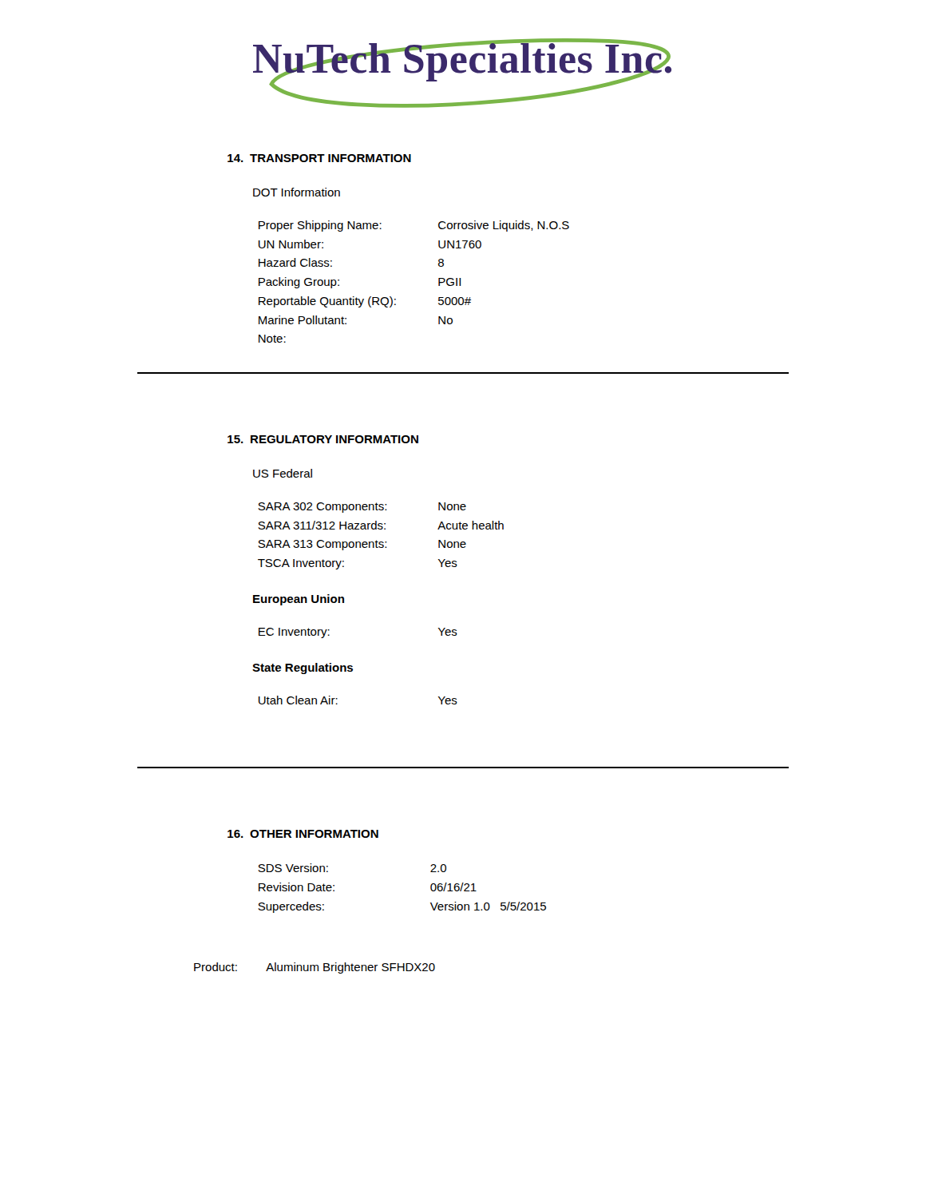NuTech Specialties Inc.
14. TRANSPORT INFORMATION
DOT Information
| Proper Shipping Name: | Corrosive Liquids, N.O.S |
| UN Number: | UN1760 |
| Hazard Class: | 8 |
| Packing Group: | PGII |
| Reportable Quantity (RQ): | 5000# |
| Marine Pollutant: | No |
| Note: | |
15. REGULATORY INFORMATION
US Federal
| SARA 302 Components: | None |
| SARA 311/312 Hazards: | Acute health |
| SARA 313 Components: | None |
| TSCA Inventory: | Yes |
European Union
| EC Inventory: | Yes |
State Regulations
| Utah Clean Air: | Yes |
16. OTHER INFORMATION
| SDS Version: | 2.0 |
| Revision Date: | 06/16/21 |
| Supercedes: | Version 1.0 5/5/2015 |
Product: Aluminum Brightener SFHDX20